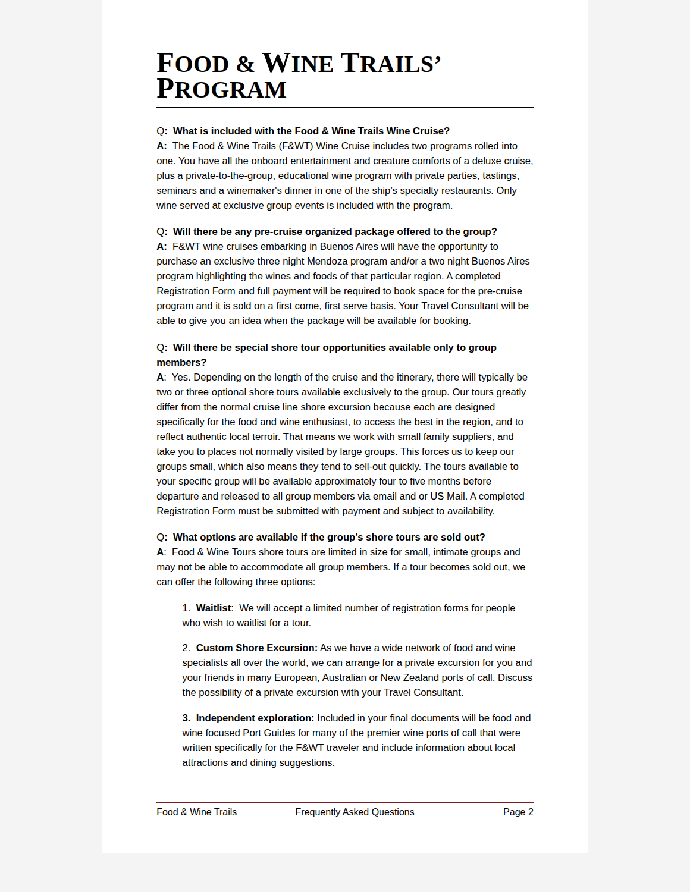Food & Wine Trails’ Program
Q: What is included with the Food & Wine Trails Wine Cruise?
A: The Food & Wine Trails (F&WT) Wine Cruise includes two programs rolled into one. You have all the onboard entertainment and creature comforts of a deluxe cruise, plus a private-to-the-group, educational wine program with private parties, tastings, seminars and a winemaker's dinner in one of the ship’s specialty restaurants. Only wine served at exclusive group events is included with the program.
Q: Will there be any pre-cruise organized package offered to the group?
A: F&WT wine cruises embarking in Buenos Aires will have the opportunity to purchase an exclusive three night Mendoza program and/or a two night Buenos Aires program highlighting the wines and foods of that particular region. A completed Registration Form and full payment will be required to book space for the pre-cruise program and it is sold on a first come, first serve basis. Your Travel Consultant will be able to give you an idea when the package will be available for booking.
Q: Will there be special shore tour opportunities available only to group members?
A: Yes. Depending on the length of the cruise and the itinerary, there will typically be two or three optional shore tours available exclusively to the group. Our tours greatly differ from the normal cruise line shore excursion because each are designed specifically for the food and wine enthusiast, to access the best in the region, and to reflect authentic local terroir. That means we work with small family suppliers, and take you to places not normally visited by large groups. This forces us to keep our groups small, which also means they tend to sell-out quickly. The tours available to your specific group will be available approximately four to five months before departure and released to all group members via email and or US Mail. A completed Registration Form must be submitted with payment and subject to availability.
Q: What options are available if the group’s shore tours are sold out?
A: Food & Wine Tours shore tours are limited in size for small, intimate groups and may not be able to accommodate all group members. If a tour becomes sold out, we can offer the following three options:
1. Waitlist: We will accept a limited number of registration forms for people who wish to waitlist for a tour.
2. Custom Shore Excursion: As we have a wide network of food and wine specialists all over the world, we can arrange for a private excursion for you and your friends in many European, Australian or New Zealand ports of call. Discuss the possibility of a private excursion with your Travel Consultant.
3. Independent exploration: Included in your final documents will be food and wine focused Port Guides for many of the premier wine ports of call that were written specifically for the F&WT traveler and include information about local attractions and dining suggestions.
Food & Wine Trails Frequently Asked Questions Page 2